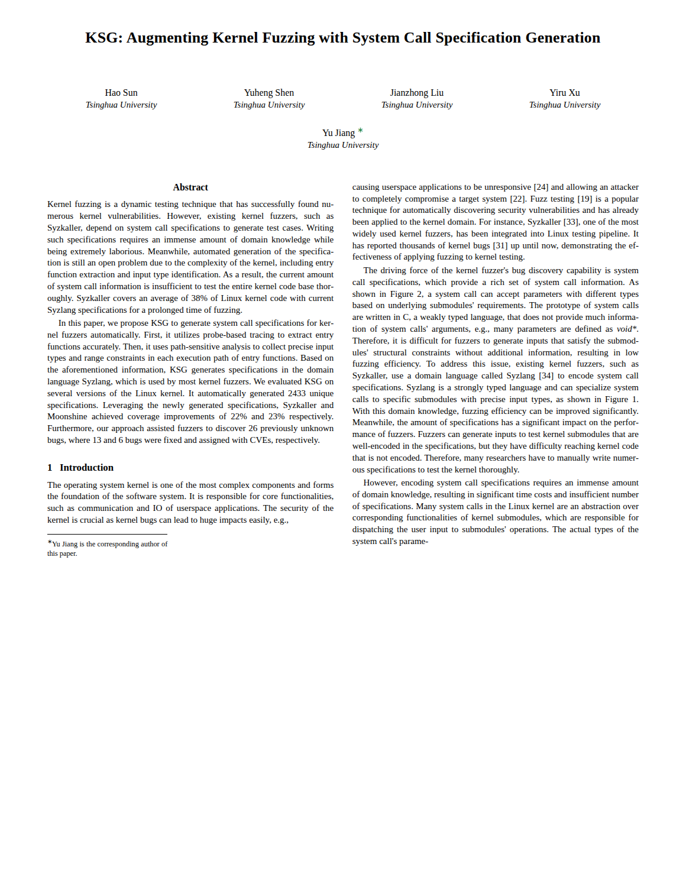KSG: Augmenting Kernel Fuzzing with System Call Specification Generation
| Hao Sun Tsinghua University | Yuheng Shen Tsinghua University | Jianzhong Liu Tsinghua University | Yiru Xu Tsinghua University |
Yu Jiang ∗ Tsinghua University
Abstract
Kernel fuzzing is a dynamic testing technique that has successfully found numerous kernel vulnerabilities. However, existing kernel fuzzers, such as Syzkaller, depend on system call specifications to generate test cases. Writing such specifications requires an immense amount of domain knowledge while being extremely laborious. Meanwhile, automated generation of the specification is still an open problem due to the complexity of the kernel, including entry function extraction and input type identification. As a result, the current amount of system call information is insufficient to test the entire kernel code base thoroughly. Syzkaller covers an average of 38% of Linux kernel code with current Syzlang specifications for a prolonged time of fuzzing.
In this paper, we propose KSG to generate system call specifications for kernel fuzzers automatically. First, it utilizes probe-based tracing to extract entry functions accurately. Then, it uses path-sensitive analysis to collect precise input types and range constraints in each execution path of entry functions. Based on the aforementioned information, KSG generates specifications in the domain language Syzlang, which is used by most kernel fuzzers. We evaluated KSG on several versions of the Linux kernel. It automatically generated 2433 unique specifications. Leveraging the newly generated specifications, Syzkaller and Moonshine achieved coverage improvements of 22% and 23% respectively. Furthermore, our approach assisted fuzzers to discover 26 previously unknown bugs, where 13 and 6 bugs were fixed and assigned with CVEs, respectively.
1 Introduction
The operating system kernel is one of the most complex components and forms the foundation of the software system. It is responsible for core functionalities, such as communication and IO of userspace applications. The security of the kernel is crucial as kernel bugs can lead to huge impacts easily, e.g.,
∗Yu Jiang is the corresponding author of this paper.
causing userspace applications to be unresponsive [24] and allowing an attacker to completely compromise a target system [22]. Fuzz testing [19] is a popular technique for automatically discovering security vulnerabilities and has already been applied to the kernel domain. For instance, Syzkaller [33], one of the most widely used kernel fuzzers, has been integrated into Linux testing pipeline. It has reported thousands of kernel bugs [31] up until now, demonstrating the effectiveness of applying fuzzing to kernel testing.
The driving force of the kernel fuzzer's bug discovery capability is system call specifications, which provide a rich set of system call information. As shown in Figure 2, a system call can accept parameters with different types based on underlying submodules' requirements. The prototype of system calls are written in C, a weakly typed language, that does not provide much information of system calls' arguments, e.g., many parameters are defined as void*. Therefore, it is difficult for fuzzers to generate inputs that satisfy the submodules' structural constraints without additional information, resulting in low fuzzing efficiency. To address this issue, existing kernel fuzzers, such as Syzkaller, use a domain language called Syzlang [34] to encode system call specifications. Syzlang is a strongly typed language and can specialize system calls to specific submodules with precise input types, as shown in Figure 1. With this domain knowledge, fuzzing efficiency can be improved significantly. Meanwhile, the amount of specifications has a significant impact on the performance of fuzzers. Fuzzers can generate inputs to test kernel submodules that are well-encoded in the specifications, but they have difficulty reaching kernel code that is not encoded. Therefore, many researchers have to manually write numerous specifications to test the kernel thoroughly.
However, encoding system call specifications requires an immense amount of domain knowledge, resulting in significant time costs and insufficient number of specifications. Many system calls in the Linux kernel are an abstraction over corresponding functionalities of kernel submodules, which are responsible for dispatching the user input to submodules' operations. The actual types of the system call's parame-